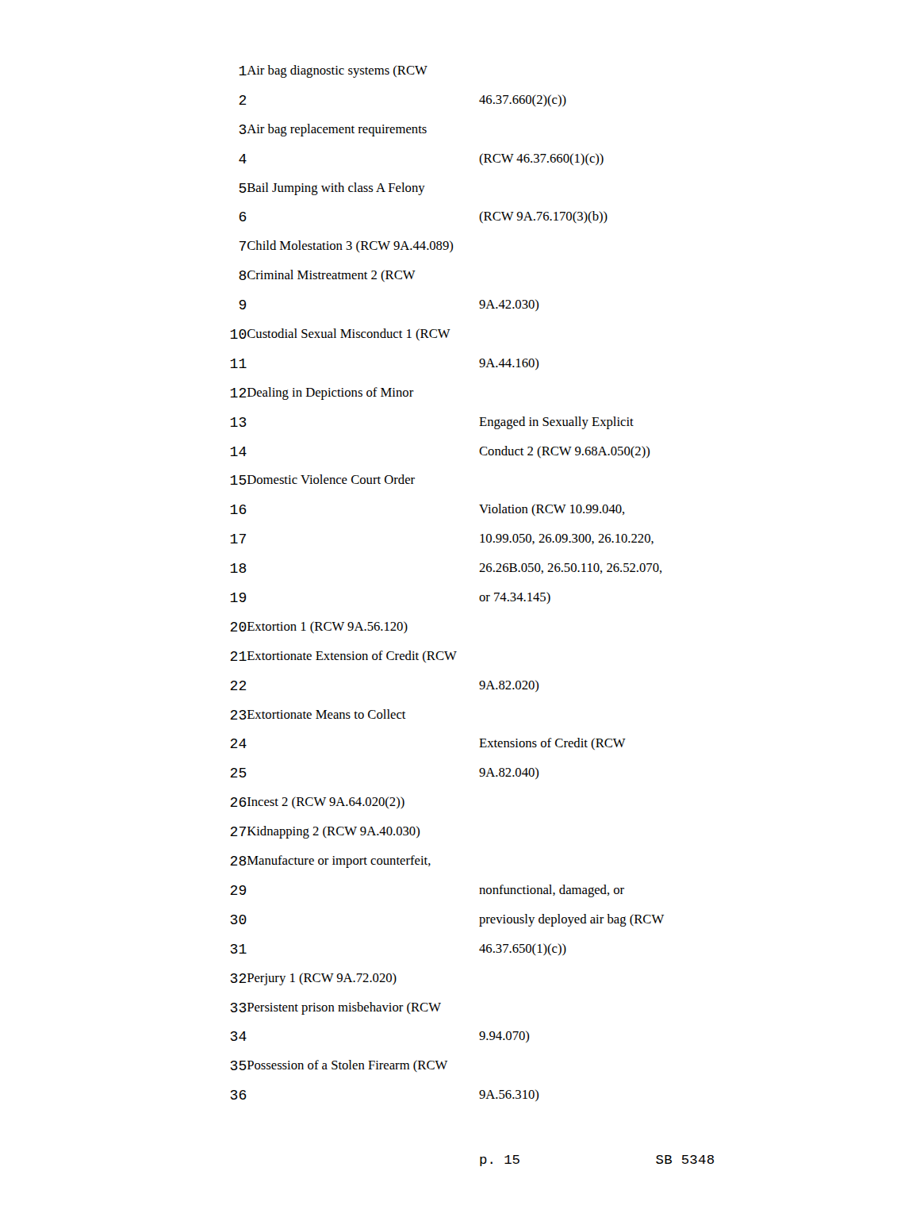| 1 | Air bag diagnostic systems (RCW |
| 2 | 46.37.660(2)(c)) |
| 3 | Air bag replacement requirements |
| 4 | (RCW 46.37.660(1)(c)) |
| 5 | Bail Jumping with class A Felony |
| 6 | (RCW 9A.76.170(3)(b)) |
| 7 | Child Molestation 3 (RCW 9A.44.089) |
| 8 | Criminal Mistreatment 2 (RCW |
| 9 | 9A.42.030) |
| 10 | Custodial Sexual Misconduct 1 (RCW |
| 11 | 9A.44.160) |
| 12 | Dealing in Depictions of Minor |
| 13 | Engaged in Sexually Explicit |
| 14 | Conduct 2 (RCW 9.68A.050(2)) |
| 15 | Domestic Violence Court Order |
| 16 | Violation (RCW 10.99.040, |
| 17 | 10.99.050, 26.09.300, 26.10.220, |
| 18 | 26.26B.050, 26.50.110, 26.52.070, |
| 19 | or 74.34.145) |
| 20 | Extortion 1 (RCW 9A.56.120) |
| 21 | Extortionate Extension of Credit (RCW |
| 22 | 9A.82.020) |
| 23 | Extortionate Means to Collect |
| 24 | Extensions of Credit (RCW |
| 25 | 9A.82.040) |
| 26 | Incest 2 (RCW 9A.64.020(2)) |
| 27 | Kidnapping 2 (RCW 9A.40.030) |
| 28 | Manufacture or import counterfeit, |
| 29 | nonfunctional, damaged, or |
| 30 | previously deployed air bag (RCW |
| 31 | 46.37.650(1)(c)) |
| 32 | Perjury 1 (RCW 9A.72.020) |
| 33 | Persistent prison misbehavior (RCW |
| 34 | 9.94.070) |
| 35 | Possession of a Stolen Firearm (RCW |
| 36 | 9A.56.310) |
p. 15 SB 5348